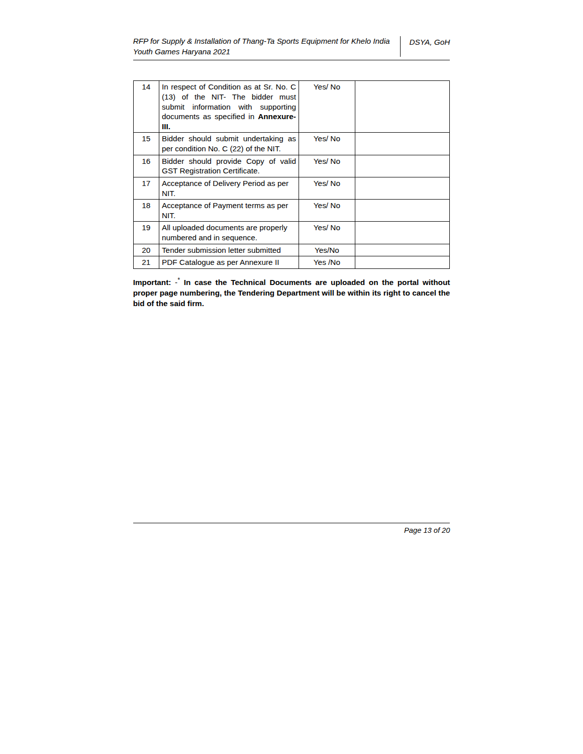RFP for Supply & Installation of Thang-Ta Sports Equipment for Khelo India Youth Games Haryana 2021
DSYA, GoH
| 14 | In respect of Condition as at Sr. No. C (13) of the NIT- The bidder must submit information with supporting documents as specified in Annexure-III. | Yes/ No | |
| 15 | Bidder should submit undertaking as per condition No. C (22) of the NIT. | Yes/ No | |
| 16 | Bidder should provide Copy of valid GST Registration Certificate. | Yes/ No | |
| 17 | Acceptance of Delivery Period as per NIT. | Yes/ No | |
| 18 | Acceptance of Payment terms as per NIT. | Yes/ No | |
| 19 | All uploaded documents are properly numbered and in sequence. | Yes/ No | |
| 20 | Tender submission letter submitted | Yes/No | |
| 21 | PDF Catalogue as per Annexure II | Yes /No | |
Important: -* In case the Technical Documents are uploaded on the portal without proper page numbering, the Tendering Department will be within its right to cancel the bid of the said firm.
Page 13 of 20